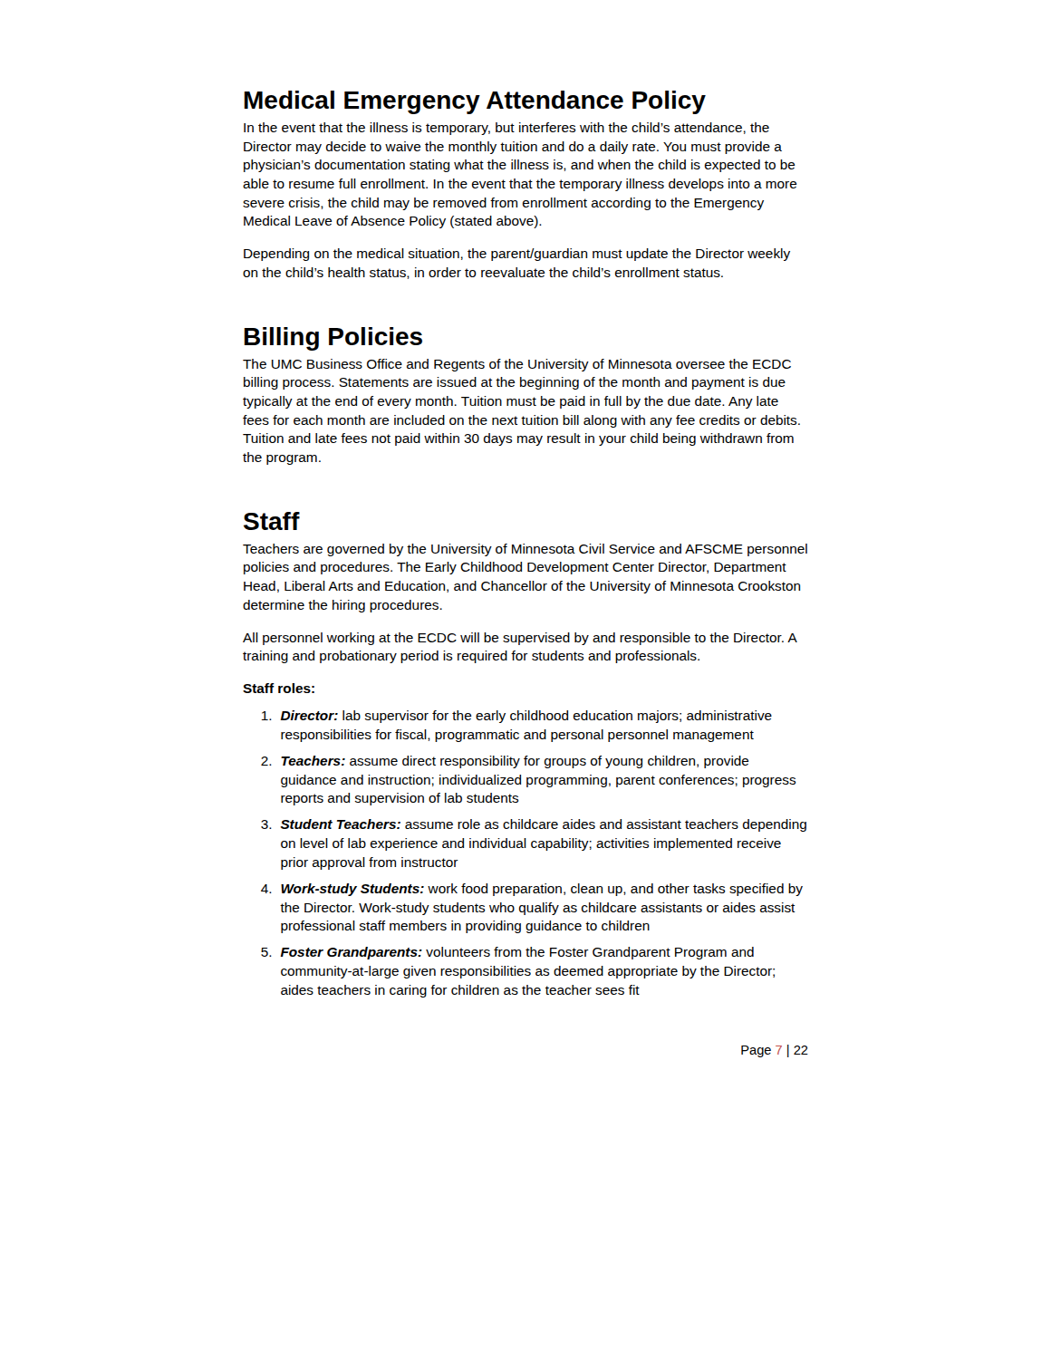Medical Emergency Attendance Policy
In the event that the illness is temporary, but interferes with the child’s attendance, the Director may decide to waive the monthly tuition and do a daily rate. You must provide a physician’s documentation stating what the illness is, and when the child is expected to be able to resume full enrollment. In the event that the temporary illness develops into a more severe crisis, the child may be removed from enrollment according to the Emergency Medical Leave of Absence Policy (stated above).
Depending on the medical situation, the parent/guardian must update the Director weekly on the child’s health status, in order to reevaluate the child’s enrollment status.
Billing Policies
The UMC Business Office and Regents of the University of Minnesota oversee the ECDC billing process. Statements are issued at the beginning of the month and payment is due typically at the end of every month. Tuition must be paid in full by the due date. Any late fees for each month are included on the next tuition bill along with any fee credits or debits. Tuition and late fees not paid within 30 days may result in your child being withdrawn from the program.
Staff
Teachers are governed by the University of Minnesota Civil Service and AFSCME personnel policies and procedures. The Early Childhood Development Center Director, Department Head, Liberal Arts and Education, and Chancellor of the University of Minnesota Crookston determine the hiring procedures.
All personnel working at the ECDC will be supervised by and responsible to the Director. A training and probationary period is required for students and professionals.
Staff roles:
Director: lab supervisor for the early childhood education majors; administrative responsibilities for fiscal, programmatic and personal personnel management
Teachers: assume direct responsibility for groups of young children, provide guidance and instruction; individualized programming, parent conferences; progress reports and supervision of lab students
Student Teachers: assume role as childcare aides and assistant teachers depending on level of lab experience and individual capability; activities implemented receive prior approval from instructor
Work-study Students: work food preparation, clean up, and other tasks specified by the Director. Work-study students who qualify as childcare assistants or aides assist professional staff members in providing guidance to children
Foster Grandparents: volunteers from the Foster Grandparent Program and community-at-large given responsibilities as deemed appropriate by the Director; aides teachers in caring for children as the teacher sees fit
Page 7 | 22